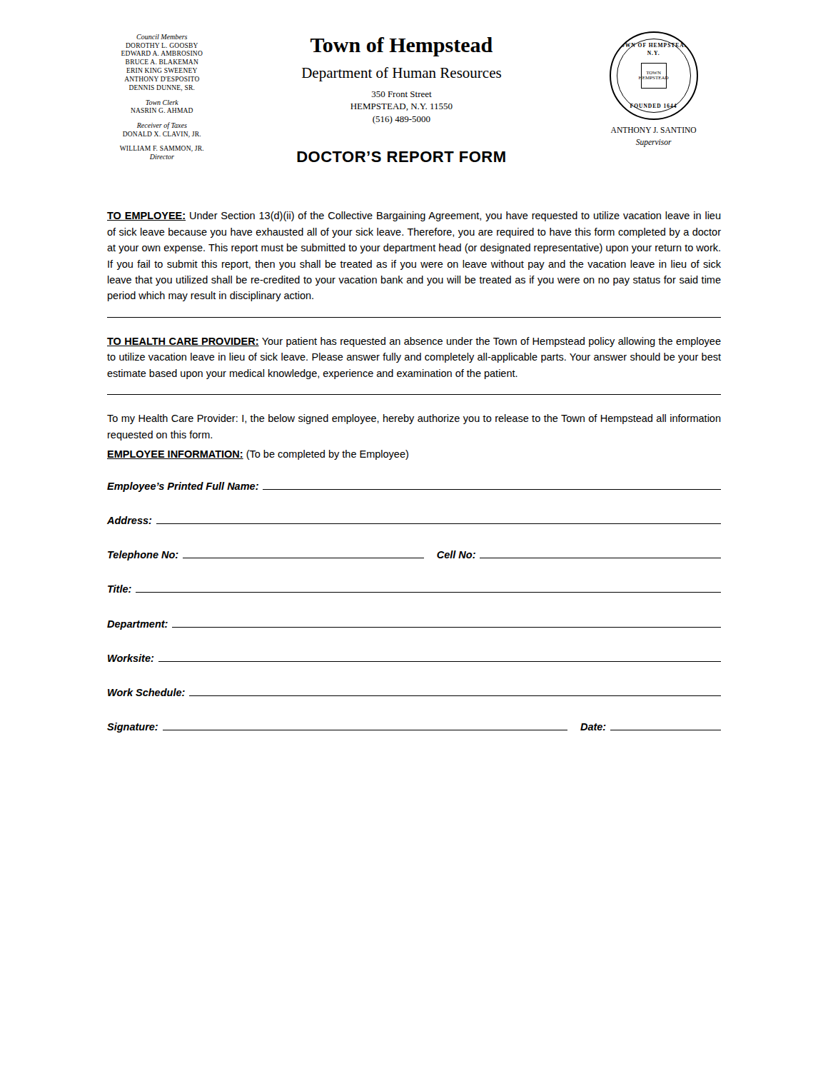Council Members
DOROTHY L. GOOSBY
EDWARD A. AMBROSINO
BRUCE A. BLAKEMAN
ERIN KING SWEENEY
ANTHONY D'ESPOSITO
DENNIS DUNNE, SR.
Town Clerk
NASRIN G. AHMAD
Receiver of Taxes
DONALD X. CLAVIN, JR.
WILLIAM F. SAMMON, JR.
Director
Town of Hempstead
Department of Human Resources
350 Front Street
HEMPSTEAD, N.Y. 11550
(516) 489-5000
DOCTOR’S REPORT FORM
TOWN OF HEMPSTEAD, N.Y.
TOWN
HEMPSTEAD
FOUNDED 1644
ANTHONY J. SANTINO
Supervisor
TO EMPLOYEE: Under Section 13(d)(ii) of the Collective Bargaining Agreement, you have requested to utilize vacation leave in lieu of sick leave because you have exhausted all of your sick leave. Therefore, you are required to have this form completed by a doctor at your own expense. This report must be submitted to your department head (or designated representative) upon your return to work. If you fail to submit this report, then you shall be treated as if you were on leave without pay and the vacation leave in lieu of sick leave that you utilized shall be re-credited to your vacation bank and you will be treated as if you were on no pay status for said time period which may result in disciplinary action.
TO HEALTH CARE PROVIDER: Your patient has requested an absence under the Town of Hempstead policy allowing the employee to utilize vacation leave in lieu of sick leave. Please answer fully and completely all-applicable parts. Your answer should be your best estimate based upon your medical knowledge, experience and examination of the patient.
To my Health Care Provider: I, the below signed employee, hereby authorize you to release to the Town of Hempstead all information requested on this form.
EMPLOYEE INFORMATION: (To be completed by the Employee)
Employee’s Printed Full Name:
Address:
Telephone No: Cell No:
Title:
Department:
Worksite:
Work Schedule:
Signature: Date: